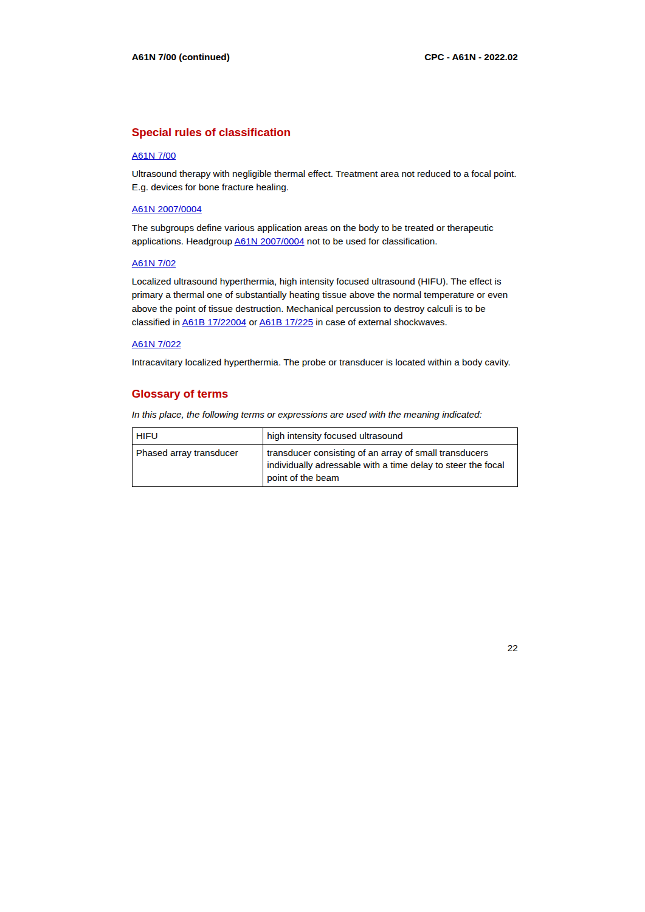A61N 7/00 (continued)
CPC - A61N - 2022.02
Special rules of classification
A61N 7/00
Ultrasound therapy with negligible thermal effect. Treatment area not reduced to a focal point. E.g. devices for bone fracture healing.
A61N 2007/0004
The subgroups define various application areas on the body to be treated or therapeutic applications. Headgroup A61N 2007/0004 not to be used for classification.
A61N 7/02
Localized ultrasound hyperthermia, high intensity focused ultrasound (HIFU). The effect is primary a thermal one of substantially heating tissue above the normal temperature or even above the point of tissue destruction. Mechanical percussion to destroy calculi is to be classified in A61B 17/22004 or A61B 17/225 in case of external shockwaves.
A61N 7/022
Intracavitary localized hyperthermia. The probe or transducer is located within a body cavity.
Glossary of terms
In this place, the following terms or expressions are used with the meaning indicated:
| HIFU | high intensity focused ultrasound |
| Phased array transducer | transducer consisting of an array of small transducers individually adressable with a time delay to steer the focal point of the beam |
22